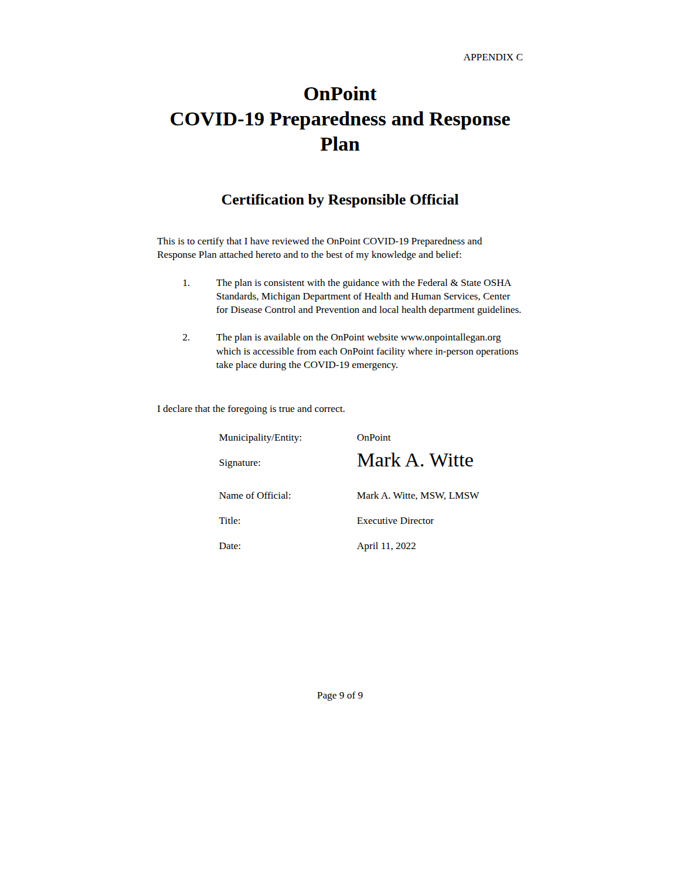APPENDIX C
OnPoint
COVID-19 Preparedness and Response Plan
Certification by Responsible Official
This is to certify that I have reviewed the OnPoint COVID-19 Preparedness and Response Plan attached hereto and to the best of my knowledge and belief:
The plan is consistent with the guidance with the Federal & State OSHA Standards, Michigan Department of Health and Human Services, Center for Disease Control and Prevention and local health department guidelines.
The plan is available on the OnPoint website www.onpointallegan.org which is accessible from each OnPoint facility where in-person operations take place during the COVID-19 emergency.
I declare that the foregoing is true and correct.
| Municipality/Entity: | OnPoint |
| Signature: | Mark A. Witte |
| Name of Official: | Mark A. Witte, MSW, LMSW |
| Title: | Executive Director |
| Date: | April 11, 2022 |
Page 9 of 9